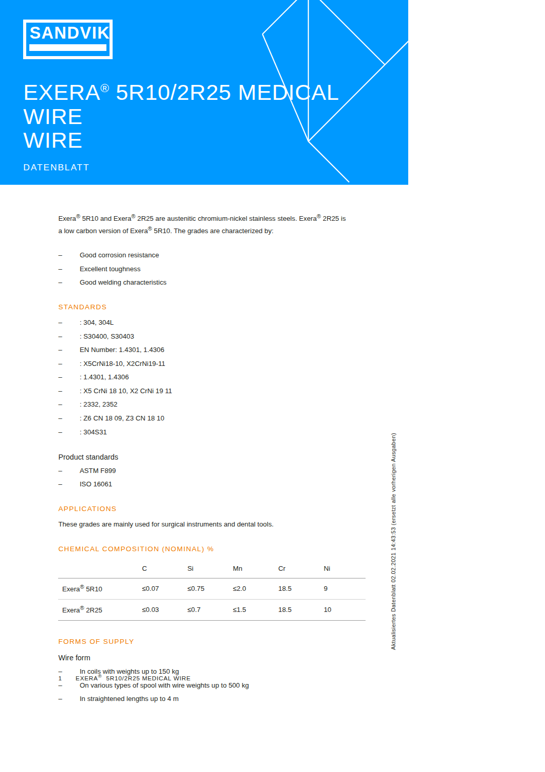SANDVIK
EXERA® 5R10/2R25 MEDICAL
WIRE
WIRE
DATENBLATT
Exera® 5R10 and Exera® 2R25 are austenitic chromium-nickel stainless steels. Exera® 2R25 is a low carbon version of Exera® 5R10. The grades are characterized by:
Good corrosion resistance
Excellent toughness
Good welding characteristics
Standards
: 304, 304L
: S30400, S30403
EN Number: 1.4301, 1.4306
: X5CrNi18-10, X2CrNi19-11
: 1.4301, 1.4306
: X5 CrNi 18 10, X2 CrNi 19 11
: 2332, 2352
: Z6 CN 18 09, Z3 CN 18 10
: 304S31
Product standards
ASTM F899
ISO 16061
Applications
These grades are mainly used for surgical instruments and dental tools.
Chemical composition (nominal) %
| | C | Si | Mn | Cr | Ni |
| --- | --- | --- | --- | --- | --- |
| Exera ® 5R10 | ≤0.07 | ≤0.75 | ≤2.0 | 18.5 | 9 |
| Exera ® 2R25 | ≤0.03 | ≤0.7 | ≤1.5 | 18.5 | 10 |
Forms of supply
Wire form
In coils with weights up to 150 kg
On various types of spool with wire weights up to 500 kg
In straightened lengths up to 4 m
1 EXERA® 5R10/2R25 MEDICAL WIRE
Aktualisiertes Datenblatt 02.02.2021 14:43:53 (ersetzt alle vorherigen Ausgaben)